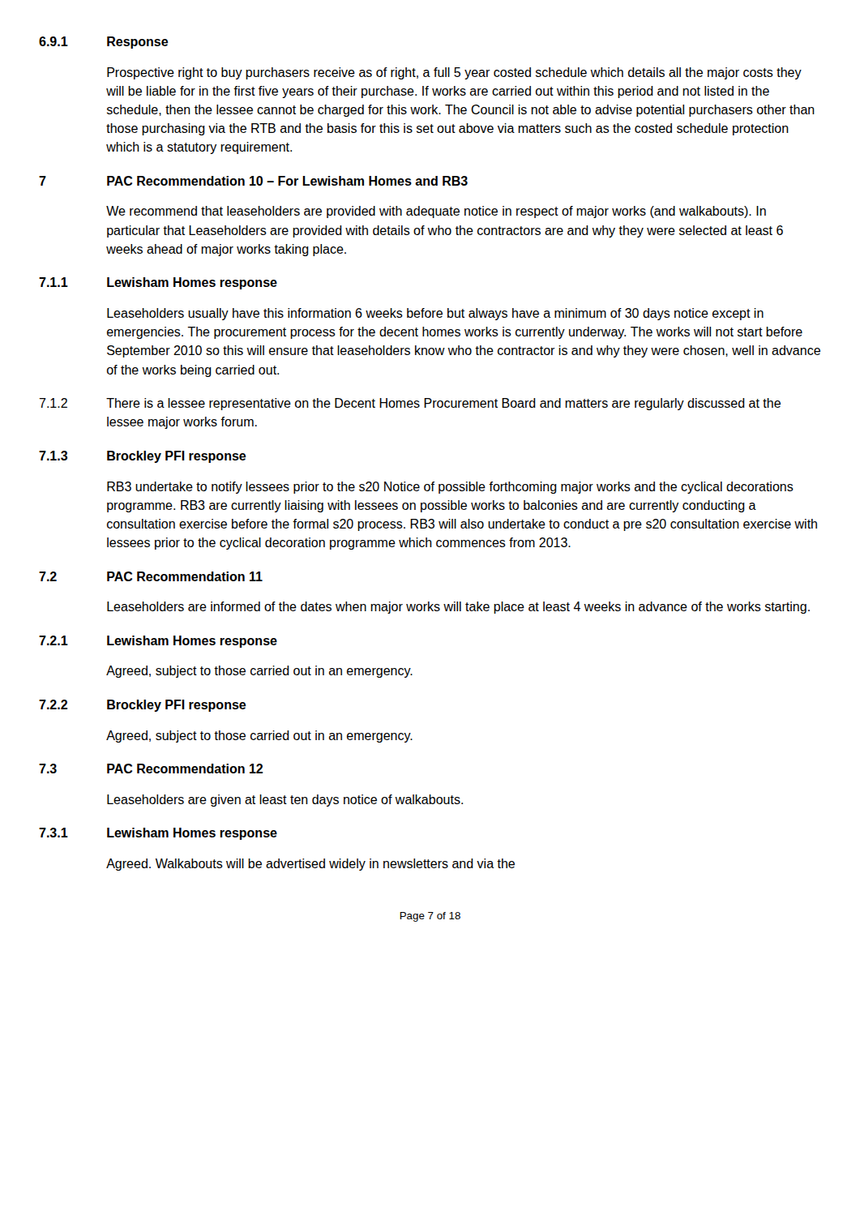6.9.1
Response
Prospective right to buy purchasers receive as of right, a full 5 year costed schedule which details all the major costs they will be liable for in the first five years of their purchase. If works are carried out within this period and not listed in the schedule, then the lessee cannot be charged for this work. The Council is not able to advise potential purchasers other than those purchasing via the RTB and the basis for this is set out above via matters such as the costed schedule protection which is a statutory requirement.
7
PAC Recommendation 10 – For Lewisham Homes and RB3
We recommend that leaseholders are provided with adequate notice in respect of major works (and walkabouts). In particular that Leaseholders are provided with details of who the contractors are and why they were selected at least 6 weeks ahead of major works taking place.
7.1.1
Lewisham Homes response
Leaseholders usually have this information 6 weeks before but always have a minimum of 30 days notice except in emergencies. The procurement process for the decent homes works is currently underway. The works will not start before September 2010 so this will ensure that leaseholders know who the contractor is and why they were chosen, well in advance of the works being carried out.
7.1.2
There is a lessee representative on the Decent Homes Procurement Board and matters are regularly discussed at the lessee major works forum.
7.1.3
Brockley PFI response
RB3 undertake to notify lessees prior to the s20 Notice of possible forthcoming major works and the cyclical decorations programme. RB3 are currently liaising with lessees on possible works to balconies and are currently conducting a consultation exercise before the formal s20 process. RB3 will also undertake to conduct a pre s20 consultation exercise with lessees prior to the cyclical decoration programme which commences from 2013.
7.2
PAC Recommendation 11
Leaseholders are informed of the dates when major works will take place at least 4 weeks in advance of the works starting.
7.2.1
Lewisham Homes response
Agreed, subject to those carried out in an emergency.
7.2.2
Brockley PFI response
Agreed, subject to those carried out in an emergency.
7.3
PAC Recommendation 12
Leaseholders are given at least ten days notice of walkabouts.
7.3.1
Lewisham Homes response
Agreed. Walkabouts will be advertised widely in newsletters and via the
Page 7 of 18